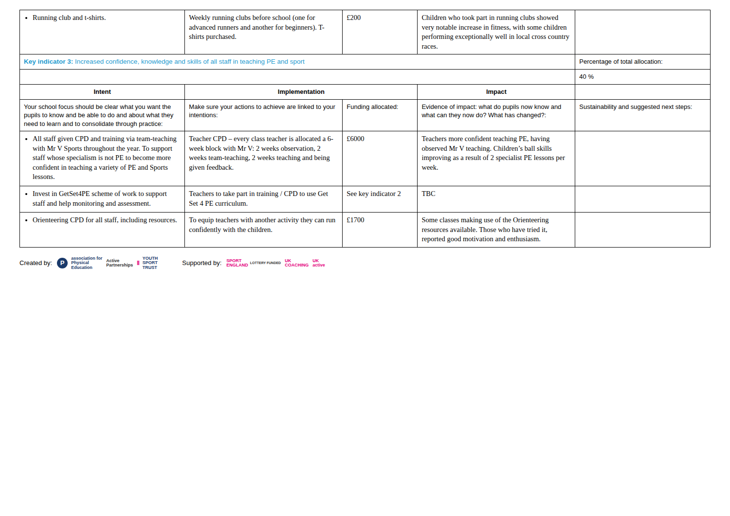| Running club and t-shirts. | Weekly running clubs before school (one for advanced runners and another for beginners). T-shirts purchased. | £200 | Children who took part in running clubs showed very notable increase in fitness, with some children performing exceptionally well in local cross country races. | |
| Key indicator 3: Increased confidence, knowledge and skills of all staff in teaching PE and sport | Percentage of total allocation: |
| | 40 % |
| Intent | Implementation | Impact | |
| Your school focus should be clear what you want the pupils to know and be able to do and about what they need to learn and to consolidate through practice: | Make sure your actions to achieve are linked to your intentions: | Funding allocated: | Evidence of impact: what do pupils now know and what can they now do? What has changed?: | Sustainability and suggested next steps: |
| All staff given CPD and training via team-teaching with Mr V Sports throughout the year. To support staff whose specialism is not PE to become more confident in teaching a variety of PE and Sports lessons. | Teacher CPD – every class teacher is allocated a 6-week block with Mr V: 2 weeks observation, 2 weeks team-teaching, 2 weeks teaching and being given feedback. | £6000 | Teachers more confident teaching PE, having observed Mr V teaching. Children’s ball skills improving as a result of 2 specialist PE lessons per week. | |
| Invest in GetSet4PE scheme of work to support staff and help monitoring and assessment. | Teachers to take part in training / CPD to use Get Set 4 PE curriculum. | See key indicator 2 | TBC | |
| Orienteering CPD for all staff, including resources. | To equip teachers with another activity they can run confidently with the children. | £1700 | Some classes making use of the Orienteering resources available. Those who have tried it, reported good motivation and enthusiasm. | |
Created by: Passociation for
Physical
Education Active
Partnerships |||YOUTH
SPORT
TRUST Supported by: SPORT
ENGLANDLOTTERY FUNDED UK
COACHING UK
active